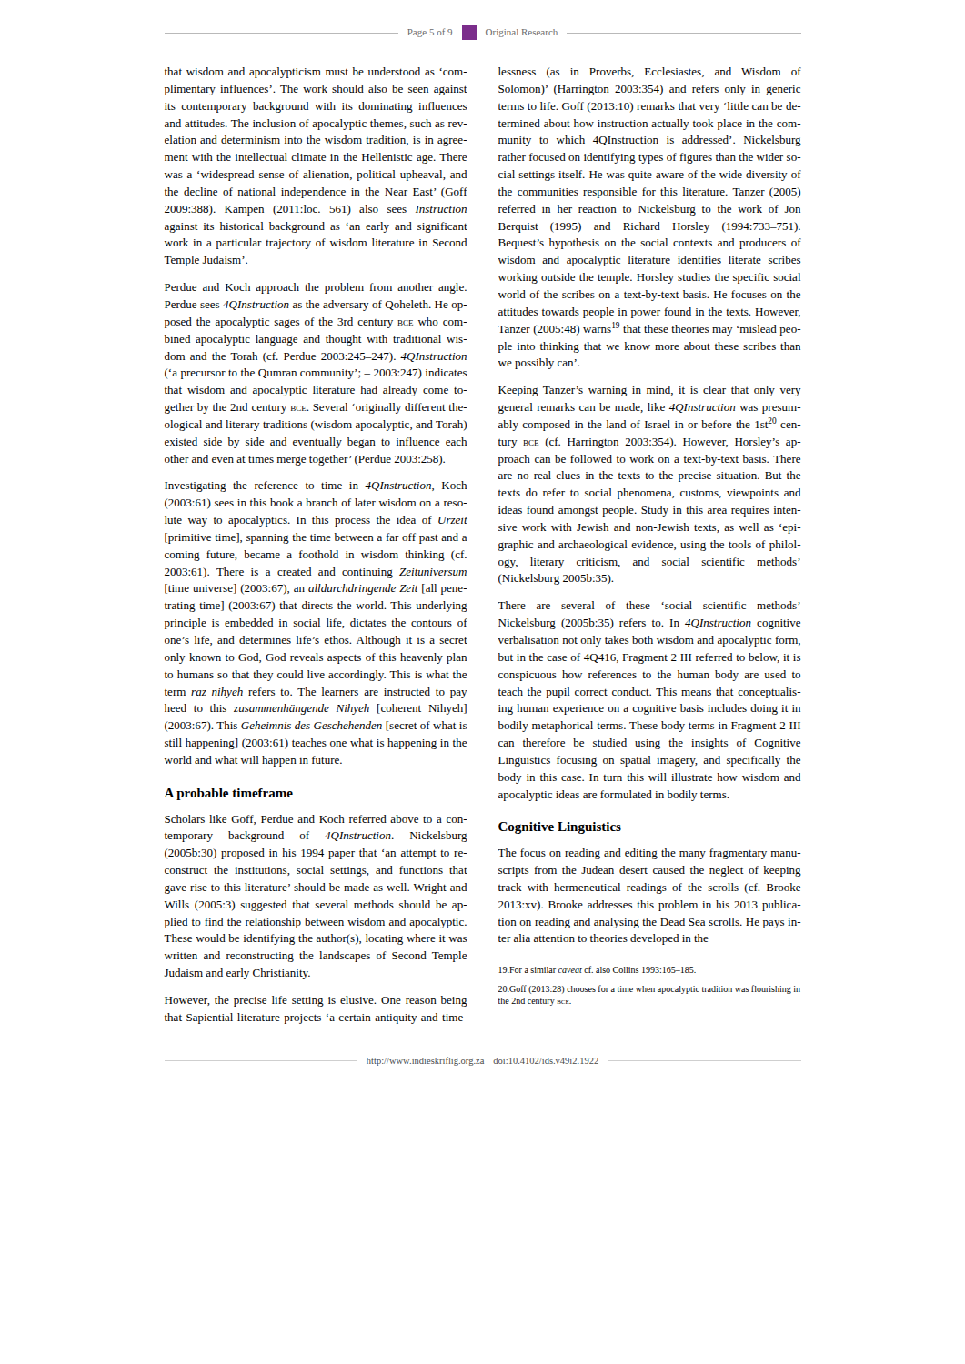Page 5 of 9 Original Research
that wisdom and apocalypticism must be understood as ‘complimentary influences’. The work should also be seen against its contemporary background with its dominating influences and attitudes. The inclusion of apocalyptic themes, such as revelation and determinism into the wisdom tradition, is in agreement with the intellectual climate in the Hellenistic age. There was a ‘widespread sense of alienation, political upheaval, and the decline of national independence in the Near East’ (Goff 2009:388). Kampen (2011:loc. 561) also sees Instruction against its historical background as ‘an early and significant work in a particular trajectory of wisdom literature in Second Temple Judaism’.
Perdue and Koch approach the problem from another angle. Perdue sees 4QInstruction as the adversary of Qoheleth. He opposed the apocalyptic sages of the 3rd century bce who combined apocalyptic language and thought with traditional wisdom and the Torah (cf. Perdue 2003:245–247). 4QInstruction (‘a precursor to the Qumran community’; – 2003:247) indicates that wisdom and apocalyptic literature had already come together by the 2nd century bce. Several ‘originally different theological and literary traditions (wisdom apocalyptic, and Torah) existed side by side and eventually began to influence each other and even at times merge together’ (Perdue 2003:258).
Investigating the reference to time in 4QInstruction, Koch (2003:61) sees in this book a branch of later wisdom on a resolute way to apocalyptics. In this process the idea of Urzeit [primitive time], spanning the time between a far off past and a coming future, became a foothold in wisdom thinking (cf. 2003:61). There is a created and continuing Zeituniversum [time universe] (2003:67), an alldurchdringende Zeit [all penetrating time] (2003:67) that directs the world. This underlying principle is embedded in social life, dictates the contours of one’s life, and determines life’s ethos. Although it is a secret only known to God, God reveals aspects of this heavenly plan to humans so that they could live accordingly. This is what the term raz nihyeh refers to. The learners are instructed to pay heed to this zusammenhängende Nihyeh [coherent Nihyeh] (2003:67). This Geheimnis des Geschehenden [secret of what is still happening] (2003:61) teaches one what is happening in the world and what will happen in future.
A probable timeframe
Scholars like Goff, Perdue and Koch referred above to a contemporary background of 4QInstruction. Nickelsburg (2005b:30) proposed in his 1994 paper that ‘an attempt to reconstruct the institutions, social settings, and functions that gave rise to this literature’ should be made as well. Wright and Wills (2005:3) suggested that several methods should be applied to find the relationship between wisdom and apocalyptic. These would be identifying the author(s), locating where it was written and reconstructing the landscapes of Second Temple Judaism and early Christianity.
However, the precise life setting is elusive. One reason being that Sapiential literature projects ‘a certain antiquity and timelessness (as in Proverbs, Ecclesiastes, and Wisdom of Solomon)’ (Harrington 2003:354) and refers only in generic terms to life. Goff (2013:10) remarks that very ‘little can be determined about how instruction actually took place in the community to which 4QInstruction is addressed’. Nickelsburg rather focused on identifying types of figures than the wider social settings itself. He was quite aware of the wide diversity of the communities responsible for this literature. Tanzer (2005) referred in her reaction to Nickelsburg to the work of Jon Berquist (1995) and Richard Horsley (1994:733–751). Bequest’s hypothesis on the social contexts and producers of wisdom and apocalyptic literature identifies literate scribes working outside the temple. Horsley studies the specific social world of the scribes on a text-by-text basis. He focuses on the attitudes towards people in power found in the texts. However, Tanzer (2005:48) warns19 that these theories may ‘mislead people into thinking that we know more about these scribes than we possibly can’.
Keeping Tanzer’s warning in mind, it is clear that only very general remarks can be made, like 4QInstruction was presumably composed in the land of Israel in or before the 1st20 century bce (cf. Harrington 2003:354). However, Horsley’s approach can be followed to work on a text-by-text basis. There are no real clues in the texts to the precise situation. But the texts do refer to social phenomena, customs, viewpoints and ideas found amongst people. Study in this area requires intensive work with Jewish and non-Jewish texts, as well as ‘epigraphic and archaeological evidence, using the tools of philology, literary criticism, and social scientific methods’ (Nickelsburg 2005b:35).
There are several of these ‘social scientific methods’ Nickelsburg (2005b:35) refers to. In 4QInstruction cognitive verbalisation not only takes both wisdom and apocalyptic form, but in the case of 4Q416, Fragment 2 III referred to below, it is conspicuous how references to the human body are used to teach the pupil correct conduct. This means that conceptualising human experience on a cognitive basis includes doing it in bodily metaphorical terms. These body terms in Fragment 2 III can therefore be studied using the insights of Cognitive Linguistics focusing on spatial imagery, and specifically the body in this case. In turn this will illustrate how wisdom and apocalyptic ideas are formulated in bodily terms.
Cognitive Linguistics
The focus on reading and editing the many fragmentary manuscripts from the Judean desert caused the neglect of keeping track with hermeneutical readings of the scrolls (cf. Brooke 2013:xv). Brooke addresses this problem in his 2013 publication on reading and analysing the Dead Sea scrolls. He pays inter alia attention to theories developed in the
19.For a similar caveat cf. also Collins 1993:165–185.
20.Goff (2013:28) chooses for a time when apocalyptic tradition was flourishing in the 2nd century bce.
http://www.indieskriflig.org.za doi:10.4102/ids.v49i2.1922